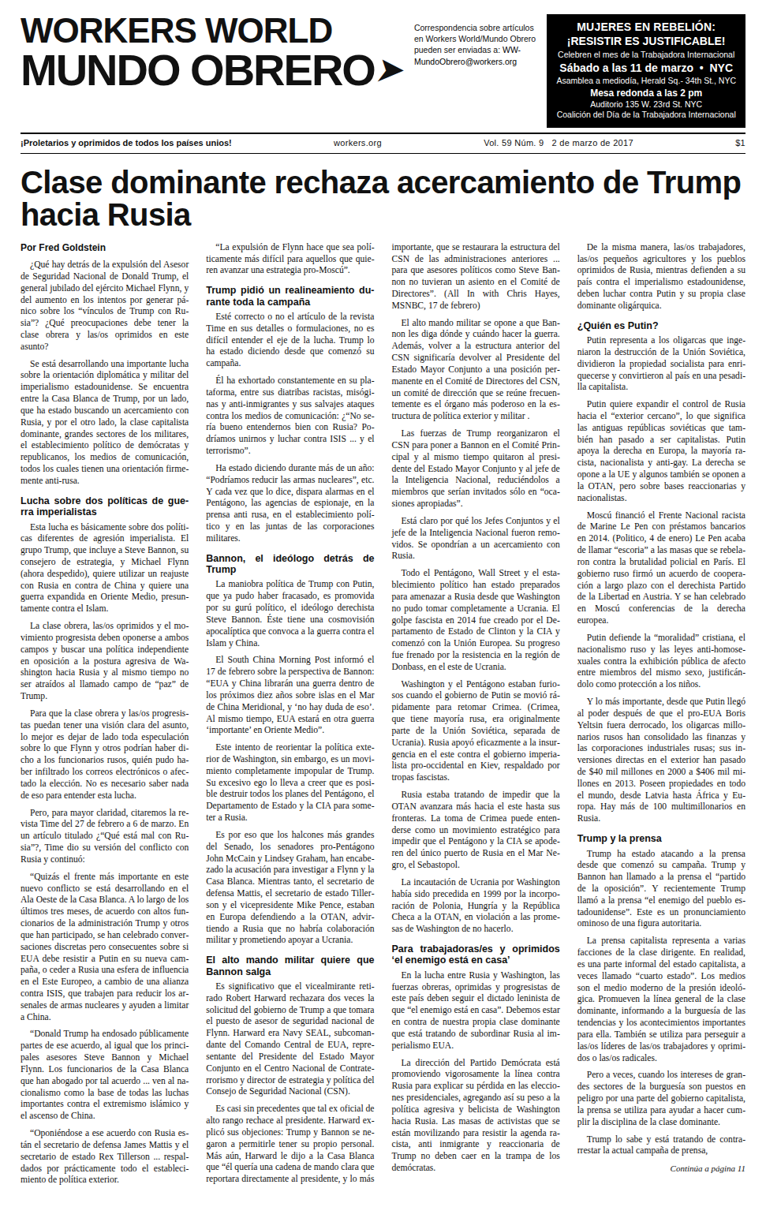WORKERS WORLD
MUNDO OBRERO➤
Correspondencia sobre artículos en Workers World/Mundo Obrero pueden ser enviadas a: WW-MundoObrero@workers.org
MUJERES EN REBELIÓN:
¡RESISTIR ES JUSTIFICABLE!
Celebren el mes de la Trabajadora Internacional
Sábado a las 11 de marzo • NYC
Asamblea a mediodía, Herald Sq.- 34th St., NYC
Mesa redonda a las 2 pm
Auditorio 135 W. 23rd St. NYC
Coalición del Día de la Trabajadora Internacional
¡Proletarios y oprimidos de todos los países unios! workers.org Vol. 59 Núm. 9 2 de marzo de 2017 $1
Clase dominante rechaza acercamiento de Trump hacia Rusia
Por Fred Goldstein
¿Qué hay detrás de la expulsión del Asesor de Seguridad Nacional de Donald Trump, el general jubilado del ejército Michael Flynn, y del aumento en los intentos por generar pánico sobre los “vínculos de Trump con Rusia”? ¿Qué preocupaciones debe tener la clase obrera y las/os oprimidos en este asunto?
Se está desarrollando una importante lucha sobre la orientación diplomática y militar del imperialismo estadounidense. Se encuentra entre la Casa Blanca de Trump, por un lado, que ha estado buscando un acercamiento con Rusia, y por el otro lado, la clase capitalista dominante, grandes sectores de los militares, el establecimiento político de demócratas y republicanos, los medios de comunicación, todos los cuales tienen una orientación firmemente anti-rusa.
Lucha sobre dos políticas de guerra imperialistas
Esta lucha es básicamente sobre dos políticas diferentes de agresión imperialista. El grupo Trump, que incluye a Steve Bannon, su consejero de estrategia, y Michael Flynn (ahora despedido), quiere utilizar un reajuste con Rusia en contra de China y quiere una guerra expandida en Oriente Medio, presuntamente contra el Islam.
La clase obrera, las/os oprimidos y el movimiento progresista deben oponerse a ambos campos y buscar una política independiente en oposición a la postura agresiva de Washington hacia Rusia y al mismo tiempo no ser atraídos al llamado campo de “paz” de Trump.
Para que la clase obrera y las/os progresistas puedan tener una visión clara del asunto, lo mejor es dejar de lado toda especulación sobre lo que Flynn y otros podrían haber dicho a los funcionarios rusos, quién pudo haber infiltrado los correos electrónicos o afectado la elección. No es necesario saber nada de eso para entender esta lucha.
Pero, para mayor claridad, citaremos la revista Time del 27 de febrero a 6 de marzo. En un artículo titulado ¿“Qué está mal con Rusia”?, Time dio su versión del conflicto con Rusia y continuó:
“Quizás el frente más importante en este nuevo conflicto se está desarrollando en el Ala Oeste de la Casa Blanca. A lo largo de los últimos tres meses, de acuerdo con altos funcionarios de la administración Trump y otros que han participado, se han celebrado conversaciones discretas pero consecuentes sobre si EUA debe resistir a Putin en su nueva campaña, o ceder a Rusia una esfera de influencia en el Este Europeo, a cambio de una alianza contra ISIS, que trabajen para reducir los arsenales de armas nucleares y ayuden a limitar a China.
“Donald Trump ha endosado públicamente partes de ese acuerdo, al igual que los principales asesores Steve Bannon y Michael Flynn. Los funcionarios de la Casa Blanca que han abogado por tal acuerdo ... ven al nacionalismo como la base de todas las luchas importantes contra el extremismo islámico y el ascenso de China.
“Oponiéndose a ese acuerdo con Rusia están el secretario de defensa James Mattis y el secretario de estado Rex Tillerson ... respaldados por prácticamente todo el establecimiento de política exterior.
“La expulsión de Flynn hace que sea políticamente más difícil para aquellos que quieren avanzar una estrategia pro-Moscú”.
Trump pidió un realineamiento durante toda la campaña
Esté correcto o no el artículo de la revista Time en sus detalles o formulaciones, no es difícil entender el eje de la lucha. Trump lo ha estado diciendo desde que comenzó su campaña.
Él ha exhortado constantemente en su plataforma, entre sus diatribas racistas, misóginas y anti-inmigrantes y sus salvajes ataques contra los medios de comunicación: ¿“No sería bueno entendernos bien con Rusia? Podríamos unirnos y luchar contra ISIS ... y el terrorismo”.
Ha estado diciendo durante más de un año: “Podríamos reducir las armas nucleares”, etc. Y cada vez que lo dice, dispara alarmas en el Pentágono, las agencias de espionaje, en la prensa anti rusa, en el establecimiento político y en las juntas de las corporaciones militares.
Bannon, el ideólogo detrás de Trump
La maniobra política de Trump con Putin, que ya pudo haber fracasado, es promovida por su gurú político, el ideólogo derechista Steve Bannon. Éste tiene una cosmovisión apocalíptica que convoca a la guerra contra el Islam y China.
El South China Morning Post informó el 17 de febrero sobre la perspectiva de Bannon: “EUA y China librarán una guerra dentro de los próximos diez años sobre islas en el Mar de China Meridional, y ‘no hay duda de eso’. Al mismo tiempo, EUA estará en otra guerra ‘importante’ en Oriente Medio”.
Este intento de reorientar la política exterior de Washington, sin embargo, es un movimiento completamente impopular de Trump. Su excesivo ego lo lleva a creer que es posible destruir todos los planes del Pentágono, el Departamento de Estado y la CIA para someter a Rusia.
Es por eso que los halcones más grandes del Senado, los senadores pro-Pentágono John McCain y Lindsey Graham, han encabezado la acusación para investigar a Flynn y la Casa Blanca. Mientras tanto, el secretario de defensa Mattis, el secretario de estado Tillerson y el vicepresidente Mike Pence, estaban en Europa defendiendo a la OTAN, advirtiendo a Rusia que no habría colaboración militar y prometiendo apoyar a Ucrania.
El alto mando militar quiere que Bannon salga
Es significativo que el vicealmirante retirado Robert Harward rechazara dos veces la solicitud del gobierno de Trump a que tomara el puesto de asesor de seguridad nacional de Flynn. Harward era Navy SEAL, subcomandante del Comando Central de EUA, representante del Presidente del Estado Mayor Conjunto en el Centro Nacional de Contraterrorismo y director de estrategia y política del Consejo de Seguridad Nacional (CSN).
Es casi sin precedentes que tal ex oficial de alto rango rechace al presidente. Harward explicó sus objeciones: Trump y Bannon se negaron a permitirle tener su propio personal. Más aún, Harward le dijo a la Casa Blanca que “él quería una cadena de mando clara que reportara directamente al presidente, y lo más importante, que se restaurara la estructura del CSN de las administraciones anteriores ... para que asesores políticos como Steve Bannon no tuvieran un asiento en el Comité de Directores”. (All In with Chris Hayes, MSNBC, 17 de febrero)
El alto mando militar se opone a que Bannon les diga dónde y cuándo hacer la guerra. Además, volver a la estructura anterior del CSN significaría devolver al Presidente del Estado Mayor Conjunto a una posición permanente en el Comité de Directores del CSN, un comité de dirección que se reúne frecuentemente es el órgano más poderoso en la estructura de política exterior y militar .
Las fuerzas de Trump reorganizaron el CSN para poner a Bannon en el Comité Principal y al mismo tiempo quitaron al presidente del Estado Mayor Conjunto y al jefe de la Inteligencia Nacional, reduciéndolos a miembros que serían invitados sólo en “ocasiones apropiadas”.
Está claro por qué los Jefes Conjuntos y el jefe de la Inteligencia Nacional fueron removidos. Se opondrían a un acercamiento con Rusia.
Todo el Pentágono, Wall Street y el establecimiento político han estado preparados para amenazar a Rusia desde que Washington no pudo tomar completamente a Ucrania. El golpe fascista en 2014 fue creado por el Departamento de Estado de Clinton y la CIA y comenzó con la Unión Europea. Su progreso fue frenado por la resistencia en la región de Donbass, en el este de Ucrania.
Washington y el Pentágono estaban furiosos cuando el gobierno de Putin se movió rápidamente para retomar Crimea. (Crimea, que tiene mayoría rusa, era originalmente parte de la Unión Soviética, separada de Ucrania). Rusia apoyó eficazmente a la insurgencia en el este contra el gobierno imperialista pro-occidental en Kiev, respaldado por tropas fascistas.
Rusia estaba tratando de impedir que la OTAN avanzara más hacia el este hasta sus fronteras. La toma de Crimea puede entenderse como un movimiento estratégico para impedir que el Pentágono y la CIA se apoderen del único puerto de Rusia en el Mar Negro, el Sebastopol.
La incautación de Ucrania por Washington había sido precedida en 1999 por la incorporación de Polonia, Hungría y la República Checa a la OTAN, en violación a las promesas de Washington de no hacerlo.
Para trabajadoras/es y oprimidos ‘el enemigo está en casa’
En la lucha entre Rusia y Washington, las fuerzas obreras, oprimidas y progresistas de este país deben seguir el dictado leninista de que “el enemigo está en casa”. Debemos estar en contra de nuestra propia clase dominante que está tratando de subordinar Rusia al imperialismo EUA.
La dirección del Partido Demócrata está promoviendo vigorosamente la línea contra Rusia para explicar su pérdida en las elecciones presidenciales, agregando así su peso a la política agresiva y belicista de Washington hacia Rusia. Las masas de activistas que se están movilizando para resistir la agenda racista, anti inmigrante y reaccionaria de Trump no deben caer en la trampa de los demócratas.
De la misma manera, las/os trabajadores, las/os pequeños agricultores y los pueblos oprimidos de Rusia, mientras defienden a su país contra el imperialismo estadounidense, deben luchar contra Putin y su propia clase dominante oligárquica.
¿Quién es Putin?
Putin representa a los oligarcas que ingeniaron la destrucción de la Unión Soviética, dividieron la propiedad socialista para enriquecerse y convirtieron al país en una pesadilla capitalista.
Putin quiere expandir el control de Rusia hacia el “exterior cercano”, lo que significa las antiguas repúblicas soviéticas que también han pasado a ser capitalistas. Putin apoya la derecha en Europa, la mayoría racista, nacionalista y anti-gay. La derecha se opone a la UE y algunos también se oponen a la OTAN, pero sobre bases reaccionarias y nacionalistas.
Moscú financió el Frente Nacional racista de Marine Le Pen con préstamos bancarios en 2014. (Politico, 4 de enero) Le Pen acaba de llamar “escoria” a las masas que se rebelaron contra la brutalidad policial en París. El gobierno ruso firmó un acuerdo de cooperación a largo plazo con el derechista Partido de la Libertad en Austria. Y se han celebrado en Moscú conferencias de la derecha europea.
Putin defiende la “moralidad” cristiana, el nacionalismo ruso y las leyes anti-homosexuales contra la exhibición pública de afecto entre miembros del mismo sexo, justificándolo como protección a los niños.
Y lo más importante, desde que Putin llegó al poder después de que el pro-EUA Boris Yeltsin fuera derrocado, los oligarcas millonarios rusos han consolidado las finanzas y las corporaciones industriales rusas; sus inversiones directas en el exterior han pasado de $40 mil millones en 2000 a $406 mil millones en 2013. Poseen propiedades en todo el mundo, desde Latvia hasta África y Europa. Hay más de 100 multimillonarios en Rusia.
Trump y la prensa
Trump ha estado atacando a la prensa desde que comenzó su campaña. Trump y Bannon han llamado a la prensa el “partido de la oposición”. Y recientemente Trump llamó a la prensa “el enemigo del pueblo estadounidense”. Este es un pronunciamiento ominoso de una figura autoritaria.
La prensa capitalista representa a varias facciones de la clase dirigente. En realidad, es una parte informal del estado capitalista, a veces llamado “cuarto estado”. Los medios son el medio moderno de la presión ideológica. Promueven la línea general de la clase dominante, informando a la burguesía de las tendencias y los acontecimientos importantes para ella. También se utiliza para perseguir a las/os líderes de las/os trabajadores y oprimidos o las/os radicales.
Pero a veces, cuando los intereses de grandes sectores de la burguesía son puestos en peligro por una parte del gobierno capitalista, la prensa se utiliza para ayudar a hacer cumplir la disciplina de la clase dominante.
Trump lo sabe y está tratando de contrarrestar la actual campaña de prensa,
Continúa a página 11